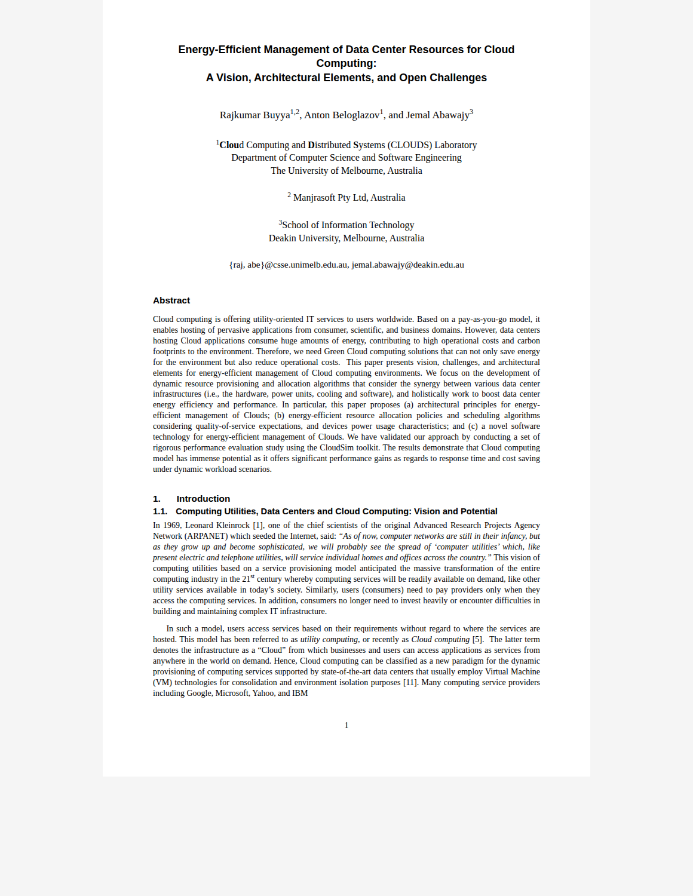Energy-Efficient Management of Data Center Resources for Cloud Computing:
A Vision, Architectural Elements, and Open Challenges
Rajkumar Buyya1,2, Anton Beloglazov1, and Jemal Abawajy3
1Cloud Computing and Distributed Systems (CLOUDS) Laboratory
Department of Computer Science and Software Engineering
The University of Melbourne, Australia
2 Manjrasoft Pty Ltd, Australia
3School of Information Technology
Deakin University, Melbourne, Australia
{raj, abe}@csse.unimelb.edu.au, jemal.abawajy@deakin.edu.au
Abstract
Cloud computing is offering utility-oriented IT services to users worldwide. Based on a pay-as-you-go model, it enables hosting of pervasive applications from consumer, scientific, and business domains. However, data centers hosting Cloud applications consume huge amounts of energy, contributing to high operational costs and carbon footprints to the environment. Therefore, we need Green Cloud computing solutions that can not only save energy for the environment but also reduce operational costs. This paper presents vision, challenges, and architectural elements for energy-efficient management of Cloud computing environments. We focus on the development of dynamic resource provisioning and allocation algorithms that consider the synergy between various data center infrastructures (i.e., the hardware, power units, cooling and software), and holistically work to boost data center energy efficiency and performance. In particular, this paper proposes (a) architectural principles for energy-efficient management of Clouds; (b) energy-efficient resource allocation policies and scheduling algorithms considering quality-of-service expectations, and devices power usage characteristics; and (c) a novel software technology for energy-efficient management of Clouds. We have validated our approach by conducting a set of rigorous performance evaluation study using the CloudSim toolkit. The results demonstrate that Cloud computing model has immense potential as it offers significant performance gains as regards to response time and cost saving under dynamic workload scenarios.
1. Introduction
1.1. Computing Utilities, Data Centers and Cloud Computing: Vision and Potential
In 1969, Leonard Kleinrock [1], one of the chief scientists of the original Advanced Research Projects Agency Network (ARPANET) which seeded the Internet, said: “As of now, computer networks are still in their infancy, but as they grow up and become sophisticated, we will probably see the spread of ‘computer utilities’ which, like present electric and telephone utilities, will service individual homes and offices across the country.” This vision of computing utilities based on a service provisioning model anticipated the massive transformation of the entire computing industry in the 21st century whereby computing services will be readily available on demand, like other utility services available in today’s society. Similarly, users (consumers) need to pay providers only when they access the computing services. In addition, consumers no longer need to invest heavily or encounter difficulties in building and maintaining complex IT infrastructure.
In such a model, users access services based on their requirements without regard to where the services are hosted. This model has been referred to as utility computing, or recently as Cloud computing [5]. The latter term denotes the infrastructure as a “Cloud” from which businesses and users can access applications as services from anywhere in the world on demand. Hence, Cloud computing can be classified as a new paradigm for the dynamic provisioning of computing services supported by state-of-the-art data centers that usually employ Virtual Machine (VM) technologies for consolidation and environment isolation purposes [11]. Many computing service providers including Google, Microsoft, Yahoo, and IBM
1